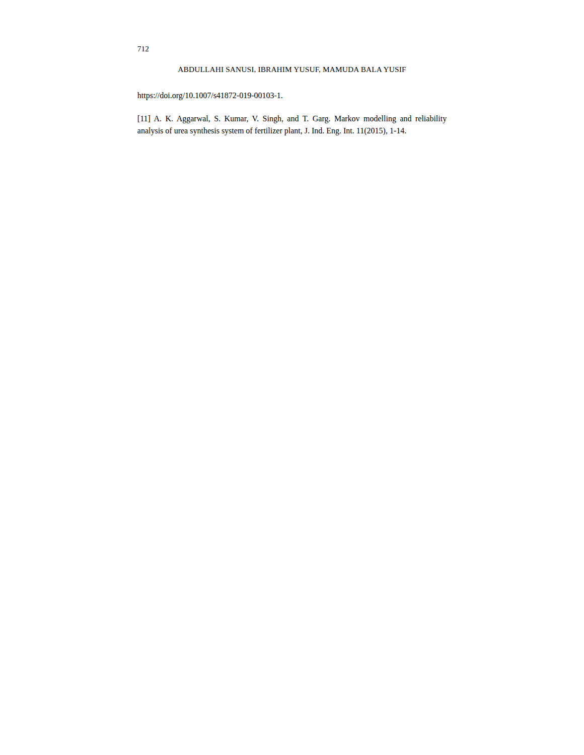712
ABDULLAHI SANUSI, IBRAHIM YUSUF, MAMUDA BALA YUSIF
https://doi.org/10.1007/s41872-019-00103-1.
[11] A. K. Aggarwal, S. Kumar, V. Singh, and T. Garg. Markov modelling and reliability analysis of urea synthesis system of fertilizer plant, J. Ind. Eng. Int. 11(2015), 1-14.